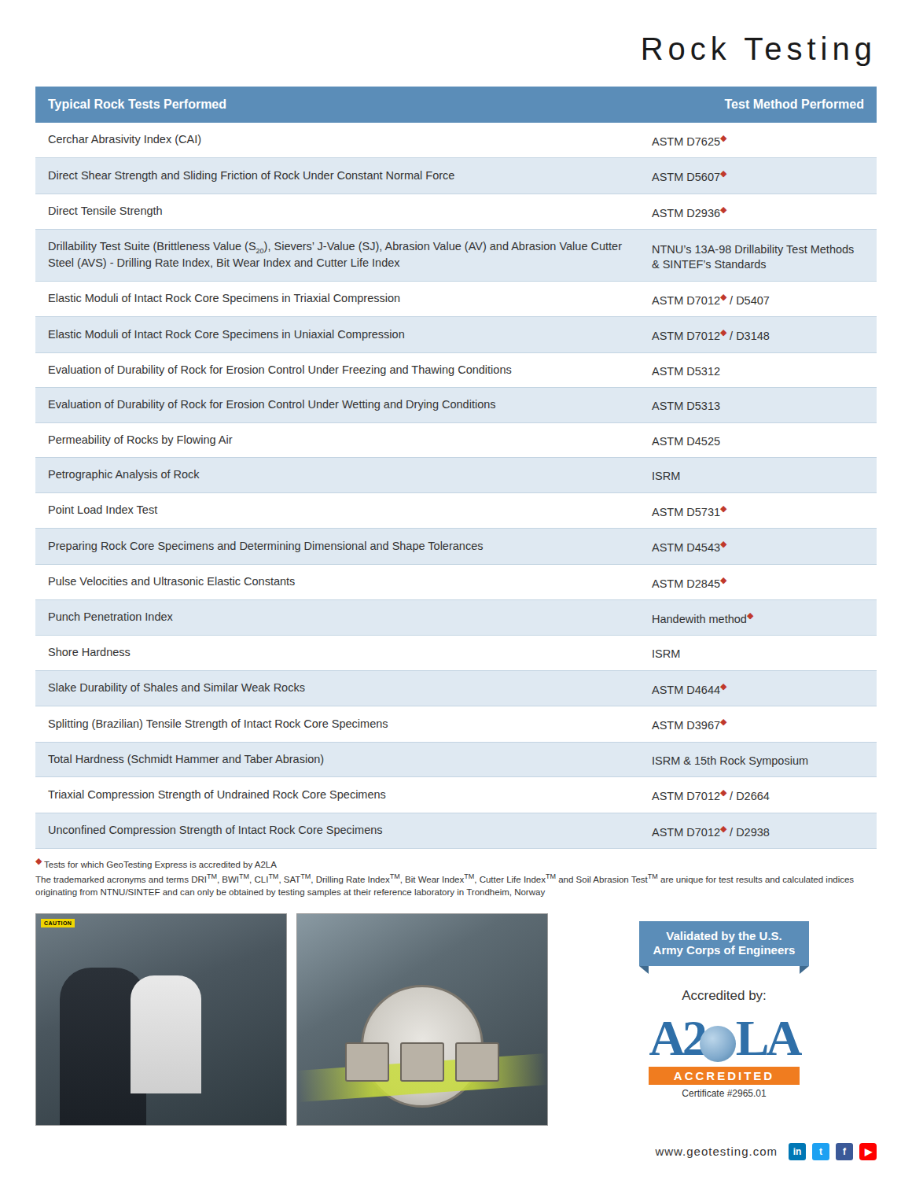Rock Testing
| Typical Rock Tests Performed | Test Method Performed |
| --- | --- |
| Cerchar Abrasivity Index (CAI) | ASTM D7625 ◆ |
| Direct Shear Strength and Sliding Friction of Rock Under Constant Normal Force | ASTM D5607 ◆ |
| Direct Tensile Strength | ASTM D2936 ◆ |
| Drillability Test Suite (Brittleness Value (S 20 ), Sievers’ J-Value (SJ), Abrasion Value (AV) and Abrasion Value Cutter Steel (AVS) - Drilling Rate Index, Bit Wear Index and Cutter Life Index | NTNU’s 13A-98 Drillability Test Methods & SINTEF’s Standards |
| Elastic Moduli of Intact Rock Core Specimens in Triaxial Compression | ASTM D7012 ◆ / D5407 |
| Elastic Moduli of Intact Rock Core Specimens in Uniaxial Compression | ASTM D7012 ◆ / D3148 |
| Evaluation of Durability of Rock for Erosion Control Under Freezing and Thawing Conditions | ASTM D5312 |
| Evaluation of Durability of Rock for Erosion Control Under Wetting and Drying Conditions | ASTM D5313 |
| Permeability of Rocks by Flowing Air | ASTM D4525 |
| Petrographic Analysis of Rock | ISRM |
| Point Load Index Test | ASTM D5731 ◆ |
| Preparing Rock Core Specimens and Determining Dimensional and Shape Tolerances | ASTM D4543 ◆ |
| Pulse Velocities and Ultrasonic Elastic Constants | ASTM D2845 ◆ |
| Punch Penetration Index | Handewith method ◆ |
| Shore Hardness | ISRM |
| Slake Durability of Shales and Similar Weak Rocks | ASTM D4644 ◆ |
| Splitting (Brazilian) Tensile Strength of Intact Rock Core Specimens | ASTM D3967 ◆ |
| Total Hardness (Schmidt Hammer and Taber Abrasion) | ISRM & 15th Rock Symposium |
| Triaxial Compression Strength of Undrained Rock Core Specimens | ASTM D7012 ◆ / D2664 |
| Unconfined Compression Strength of Intact Rock Core Specimens | ASTM D7012 ◆ / D2938 |
◆ Tests for which GeoTesting Express is accredited by A2LA
The trademarked acronyms and terms DRITM, BWITM, CLITM, SATTM, Drilling Rate IndexTM, Bit Wear IndexTM, Cutter Life IndexTM and Soil Abrasion TestTM are unique for test results and calculated indices originating from NTNU/SINTEF and can only be obtained by testing samples at their reference laboratory in Trondheim, Norway
CAUTION
Validated by the U.S.
Army Corps of Engineers
Accredited by:
A2 LA
ACCREDITED
Certificate #2965.01
www.geotesting.com in t f ▶